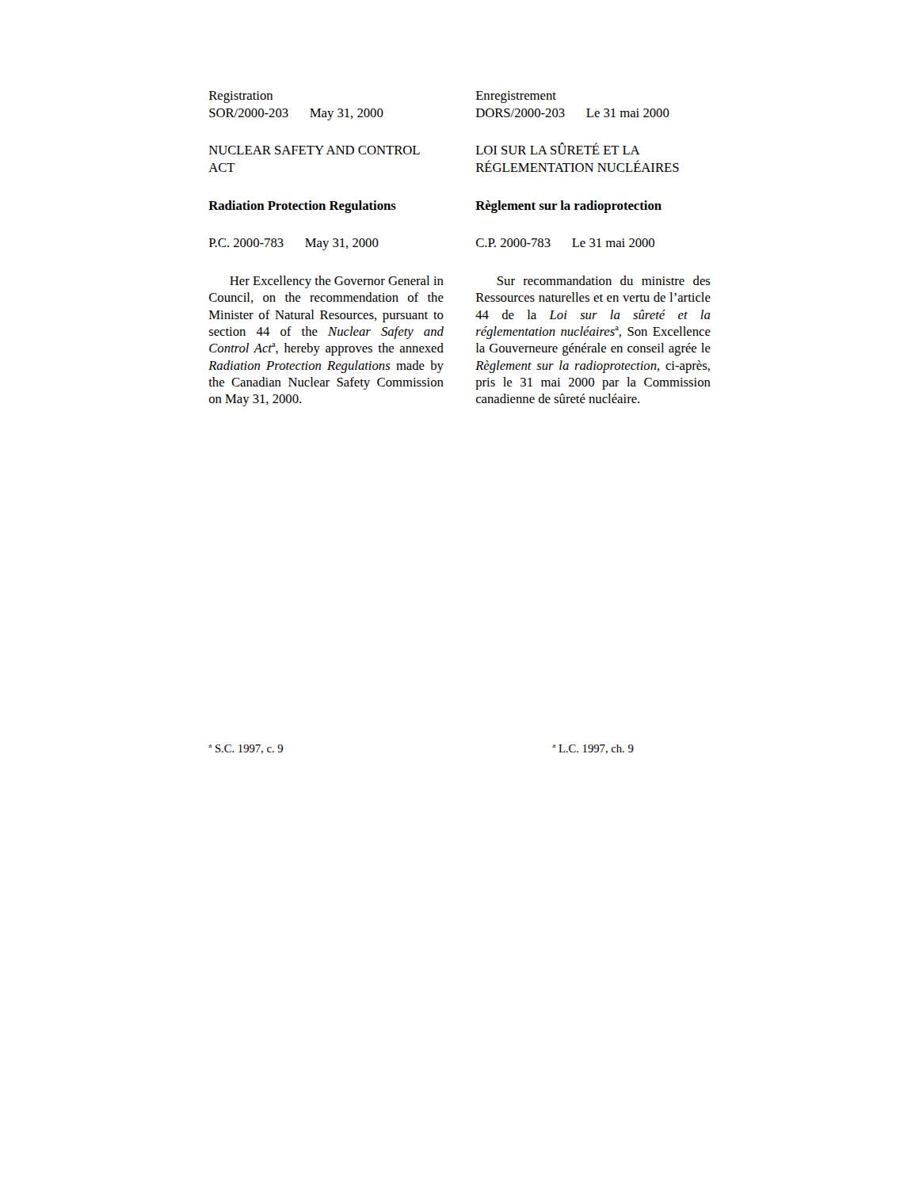Registration SOR/2000-203May 31, 2000
Nuclear Safety and Control Act
Radiation Protection Regulations
P.C. 2000-783May 31, 2000
Her Excellency the Governor General in Council, on the recommendation of the Minister of Natural Resources, pursuant to section 44 of the Nuclear Safety and Control Acta, hereby approves the annexed Radiation Protection Regulations made by the Canadian Nuclear Safety Commission on May 31, 2000.
Enregistrement DORS/2000-203Le 31 mai 2000
Loi sur la sûreté et la réglementation nucléaires
Règlement sur la radioprotection
C.P. 2000-783Le 31 mai 2000
Sur recommandation du ministre des Ressources naturelles et en vertu de l’article 44 de la Loi sur la sûreté et la réglementation nucléairesa, Son Excellence la Gouverneure générale en conseil agrée le Règlement sur la radioprotection, ci-après, pris le 31 mai 2000 par la Commission canadienne de sûreté nucléaire.
a S.C. 1997, c. 9
a L.C. 1997, ch. 9